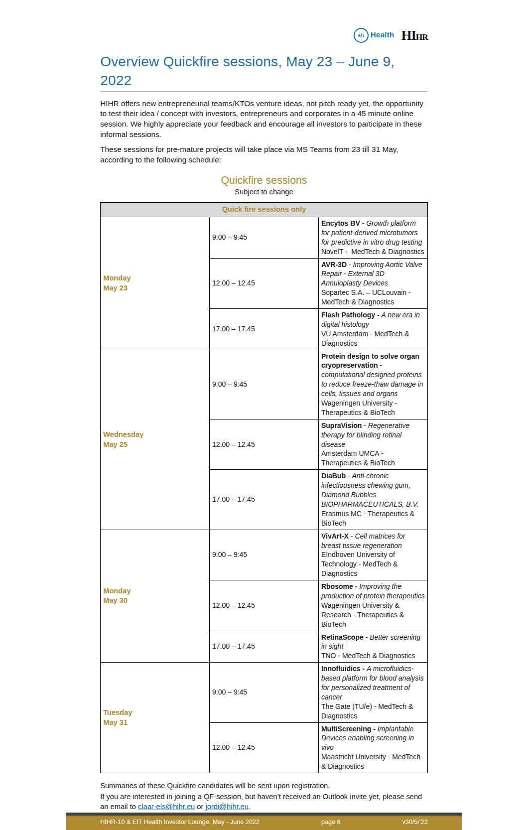eit Health
HIHR
Overview Quickfire sessions, May 23 – June 9, 2022
HIHR offers new entrepreneurial teams/KTOs venture ideas, not pitch ready yet, the opportunity to test their idea / concept with investors, entrepreneurs and corporates in a 45 minute online session. We highly appreciate your feedback and encourage all investors to participate in these informal sessions.
These sessions for pre-mature projects will take place via MS Teams from 23 till 31 May, according to the following schedule:
Quickfire sessions
Subject to change
| Quick fire sessions only |
| --- |
| Monday May 23 | 9:00 – 9:45 | Encytos BV - Growth platform for patient-derived microtumors for predictive in vitro drug testing NovelT - MedTech & Diagnostics |
| 12.00 – 12.45 | AVR-3D - Improving Aortic Valve Repair - External 3D Annuloplasty Devices Sopartec S.A. – UCLouvain - MedTech & Diagnostics |
| 17.00 – 17.45 | Flash Pathology - A new era in digital histology VU Amsterdam - MedTech & Diagnostics |
| Wednesday May 25 | 9:00 – 9:45 | Protein design to solve organ cryopreservation - computational designed proteins to reduce freeze-thaw damage in cells, tissues and organs Wageningen University - Therapeutics & BioTech |
| 12.00 – 12.45 | SupraVision - Regenerative therapy for blinding retinal disease Amsterdam UMCA - Therapeutics & BioTech |
| 17.00 – 17.45 | DiaBub - Anti-chronic infectiousness chewing gum, Diamond Bubbles BIOPHARMACEUTICALS, B.V. Erasmus MC - Therapeutics & BioTech |
| Monday May 30 | 9:00 – 9:45 | VivArt-X - Cell matrices for breast tissue regeneration EIndhoven University of Technology - MedTech & Diagnostics |
| 12.00 – 12.45 | Rbosome - Improving the production of protein therapeutics Wageningen University & Research - Therapeutics & BioTech |
| 17.00 – 17.45 | RetinaScope - Better screening in sight TNO - MedTech & Diagnostics |
| Tuesday May 31 | 9:00 – 9:45 | Innofluidics - A microfluidics-based platform for blood analysis for personalized treatment of cancer The Gate (TU/e) - MedTech & Diagnostics |
| 12.00 – 12.45 | MultiScreening - Implantable Devices enabling screening in vivo Maastricht University - MedTech & Diagnostics |
Summaries of these Quickfire candidates will be sent upon registration.
If you are interested in joining a QF-session, but haven’t received an Outlook invite yet, please send an email to claar-els@hihr.eu or jordi@hihr.eu.
HIHR-10 & EIT Health Investor Lounge, May - June 2022
page 6
v30/5/’22